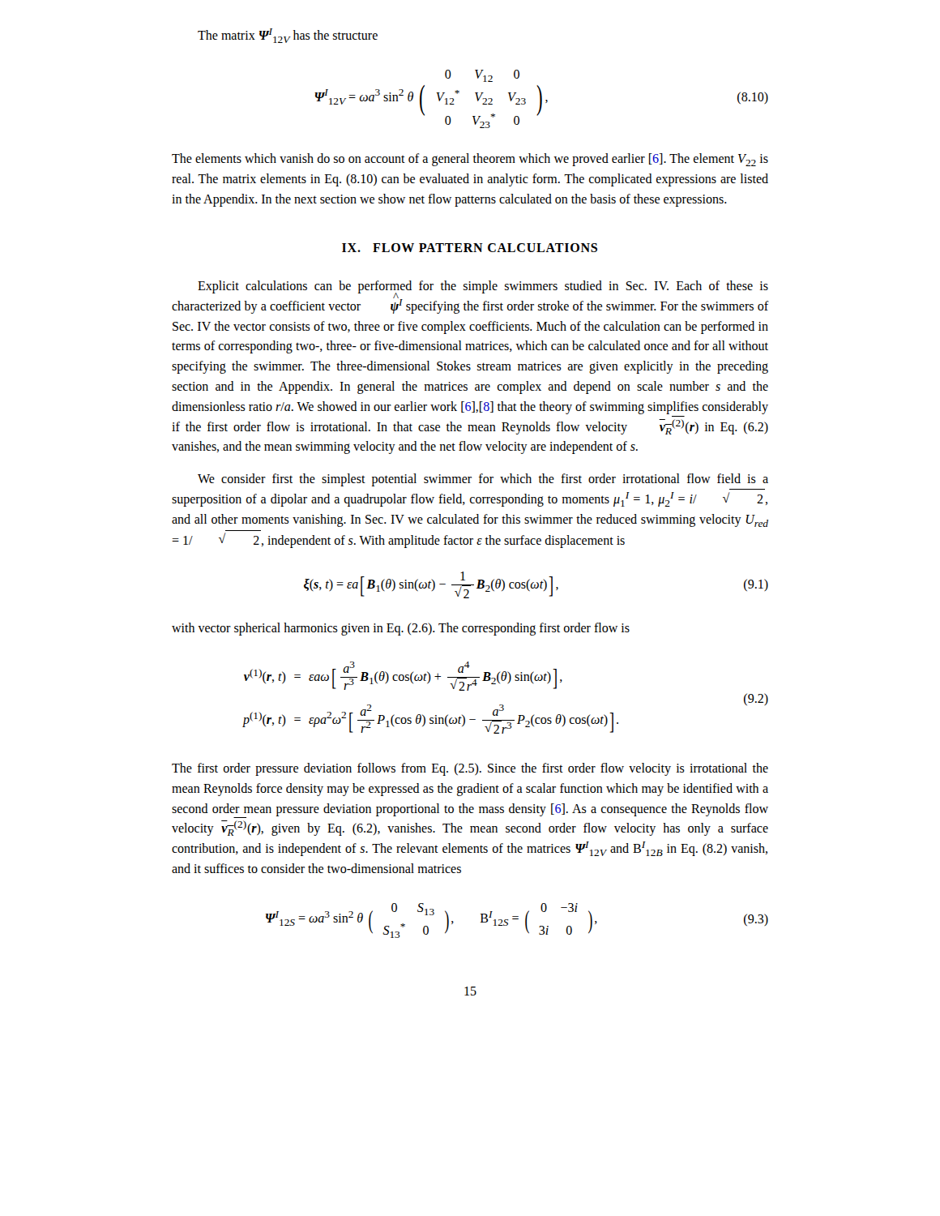The matrix ΨI12V has the structure
ΨI12V = ωa3 sin2 θ (
| 0 | V 12 | 0 |
| V 12 * | V 22 | V 23 |
| 0 | V 23 * | 0 |
) ,
(8.10)
The elements which vanish do so on account of a general theorem which we proved earlier [6]. The element V22 is real. The matrix elements in Eq. (8.10) can be evaluated in analytic form. The complicated expressions are listed in the Appendix. In the next section we show net flow patterns calculated on the basis of these expressions.
IX. Flow pattern calculations
Explicit calculations can be performed for the simple swimmers studied in Sec. IV. Each of these is characterized by a coefficient vector ψI specifying the first order stroke of the swimmer. For the swimmers of Sec. IV the vector consists of two, three or five complex coefficients. Much of the calculation can be performed in terms of corresponding two-, three- or five-dimensional matrices, which can be calculated once and for all without specifying the swimmer. The three-dimensional Stokes stream matrices are given explicitly in the preceding section and in the Appendix. In general the matrices are complex and depend on scale number s and the dimensionless ratio r/a. We showed in our earlier work [6],[8] that the theory of swimming simplifies considerably if the first order flow is irrotational. In that case the mean Reynolds flow velocity vR(2)(r) in Eq. (6.2) vanishes, and the mean swimming velocity and the net flow velocity are independent of s.
We consider first the simplest potential swimmer for which the first order irrotational flow field is a superposition of a dipolar and a quadrupolar flow field, corresponding to moments μ1I = 1, μ2I = i/2, and all other moments vanishing. In Sec. IV we calculated for this swimmer the reduced swimming velocity Ured = 1/2, independent of s. With amplitude factor ε the surface displacement is
ξ(s, t) = εa[B1(θ) sin(ωt) − 12 B2(θ) cos(ωt)],
(9.1)
with vector spherical harmonics given in Eq. (2.6). The corresponding first order flow is
| v (1) ( r , t ) | = | ε a ω [ a 3 r 3 B 1 ( θ ) cos( ωt ) + a 4 2 r 4 B 2 ( θ ) sin( ωt ) ] , |
| p (1) ( r , t ) | = | ε ρ a 2 ω 2 [ a 2 r 2 P 1 (cos θ ) sin( ωt ) − a 3 2 r 3 P 2 (cos θ ) cos( ωt ) ] . |
(9.2)
The first order pressure deviation follows from Eq. (2.5). Since the first order flow velocity is irrotational the mean Reynolds force density may be expressed as the gradient of a scalar function which may be identified with a second order mean pressure deviation proportional to the mass density [6]. As a consequence the Reynolds flow velocity vR(2)(r), given by Eq. (6.2), vanishes. The mean second order flow velocity has only a surface contribution, and is independent of s. The relevant elements of the matrices ΨI12V and BI12B in Eq. (8.2) vanish, and it suffices to consider the two-dimensional matrices
ΨI12S = ωa3 sin2 θ (
| 0 | S 13 |
| S 13 * | 0 |
) , BI12S = (
| 0 | −3 i |
| 3 i | 0 |
) ,
(9.3)
15